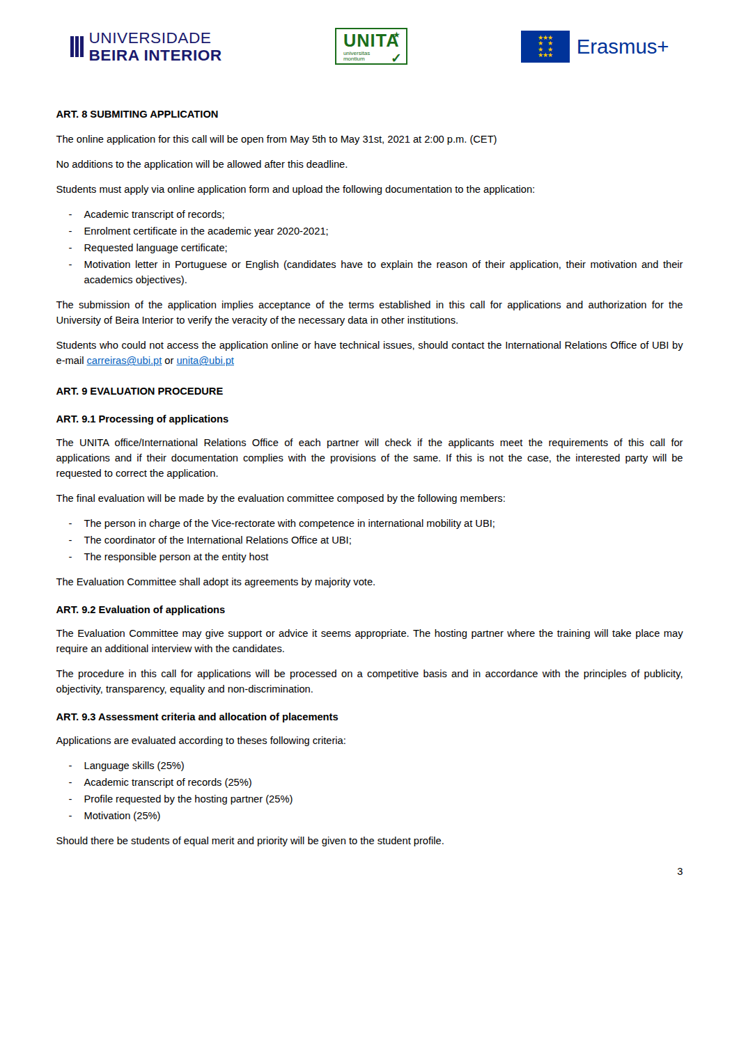UNIVERSIDADE
BEIRA INTERIOR
★
UNITA
universitas
montium
✓
★★★
★ ★
★ ★
★★★
Erasmus+
ART. 8 SUBMITING APPLICATION
The online application for this call will be open from May 5th to May 31st, 2021 at 2:00 p.m. (CET)
No additions to the application will be allowed after this deadline.
Students must apply via online application form and upload the following documentation to the application:
Academic transcript of records;
Enrolment certificate in the academic year 2020-2021;
Requested language certificate;
Motivation letter in Portuguese or English (candidates have to explain the reason of their application, their motivation and their academics objectives).
The submission of the application implies acceptance of the terms established in this call for applications and authorization for the University of Beira Interior to verify the veracity of the necessary data in other institutions.
Students who could not access the application online or have technical issues, should contact the International Relations Office of UBI by e-mail carreiras@ubi.pt or unita@ubi.pt
ART. 9 EVALUATION PROCEDURE
ART. 9.1 Processing of applications
The UNITA office/International Relations Office of each partner will check if the applicants meet the requirements of this call for applications and if their documentation complies with the provisions of the same. If this is not the case, the interested party will be requested to correct the application.
The final evaluation will be made by the evaluation committee composed by the following members:
The person in charge of the Vice-rectorate with competence in international mobility at UBI;
The coordinator of the International Relations Office at UBI;
The responsible person at the entity host
The Evaluation Committee shall adopt its agreements by majority vote.
ART. 9.2 Evaluation of applications
The Evaluation Committee may give support or advice it seems appropriate. The hosting partner where the training will take place may require an additional interview with the candidates.
The procedure in this call for applications will be processed on a competitive basis and in accordance with the principles of publicity, objectivity, transparency, equality and non-discrimination.
ART. 9.3 Assessment criteria and allocation of placements
Applications are evaluated according to theses following criteria:
Language skills (25%)
Academic transcript of records (25%)
Profile requested by the hosting partner (25%)
Motivation (25%)
Should there be students of equal merit and priority will be given to the student profile.
3